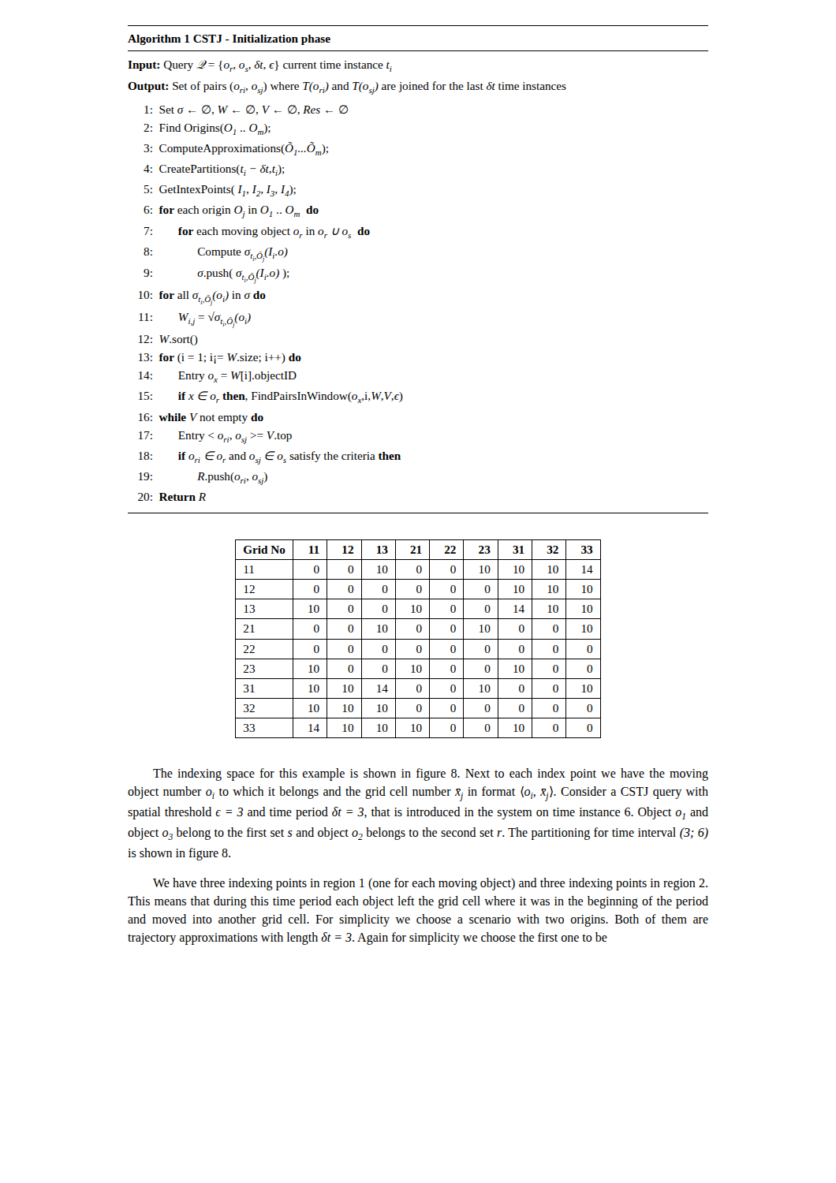Algorithm 1 CSTJ - Initialization phase
Input: Query 𝒬 = {or, os, δt, ϵ} current time instance ti
Output: Set of pairs (ori, osj) where T(ori) and T(osj) are joined for the last δt time instances
Set σ ← ∅, W ← ∅, V ← ∅, Res ← ∅
Find Origins(O1 .. Om);
ComputeApproximations(Õ1...Õm);
CreatePartitions(ti − δt,ti);
GetIntexPoints( I1, I2, I3, I4);
for each origin Oj in O1 .. Om do
for each moving object or in or ∪ os do
Compute σti,Õj(Ii.o)
σ.push( σti,Õj(Ii.o) );
for all σti,Õj(oi) in σ do
Wi,j = √σti,Õj(oi)
W.sort()
for (i = 1; i¡= W.size; i++) do
Entry ox = W[i].objectID
if x ∈ or then, FindPairsInWindow(ox,i,W,V,ϵ)
while V not empty do
Entry < ori, osj >= V.top
if ori ∈ or and osj ∈ os satisfy the criteria then
R.push(ori, osj)
Return R
| Grid No | 11 | 12 | 13 | 21 | 22 | 23 | 31 | 32 | 33 |
| --- | --- | --- | --- | --- | --- | --- | --- | --- | --- |
| 11 | 0 | 0 | 10 | 0 | 0 | 10 | 10 | 10 | 14 |
| 12 | 0 | 0 | 0 | 0 | 0 | 0 | 10 | 10 | 10 |
| 13 | 10 | 0 | 0 | 10 | 0 | 0 | 14 | 10 | 10 |
| 21 | 0 | 0 | 10 | 0 | 0 | 10 | 0 | 0 | 10 |
| 22 | 0 | 0 | 0 | 0 | 0 | 0 | 0 | 0 | 0 |
| 23 | 10 | 0 | 0 | 10 | 0 | 0 | 10 | 0 | 0 |
| 31 | 10 | 10 | 14 | 0 | 0 | 10 | 0 | 0 | 10 |
| 32 | 10 | 10 | 10 | 0 | 0 | 0 | 0 | 0 | 0 |
| 33 | 14 | 10 | 10 | 10 | 0 | 0 | 10 | 0 | 0 |
The indexing space for this example is shown in figure 8. Next to each index point we have the moving object number oi to which it belongs and the grid cell number x̄j in format ⟨oi, x̄j⟩. Consider a CSTJ query with spatial threshold ϵ = 3 and time period δt = 3, that is introduced in the system on time instance 6. Object o1 and object o3 belong to the first set s and object o2 belongs to the second set r. The partitioning for time interval (3; 6) is shown in figure 8.
We have three indexing points in region 1 (one for each moving object) and three indexing points in region 2. This means that during this time period each object left the grid cell where it was in the beginning of the period and moved into another grid cell. For simplicity we choose a scenario with two origins. Both of them are trajectory approximations with length δt = 3. Again for simplicity we choose the first one to be